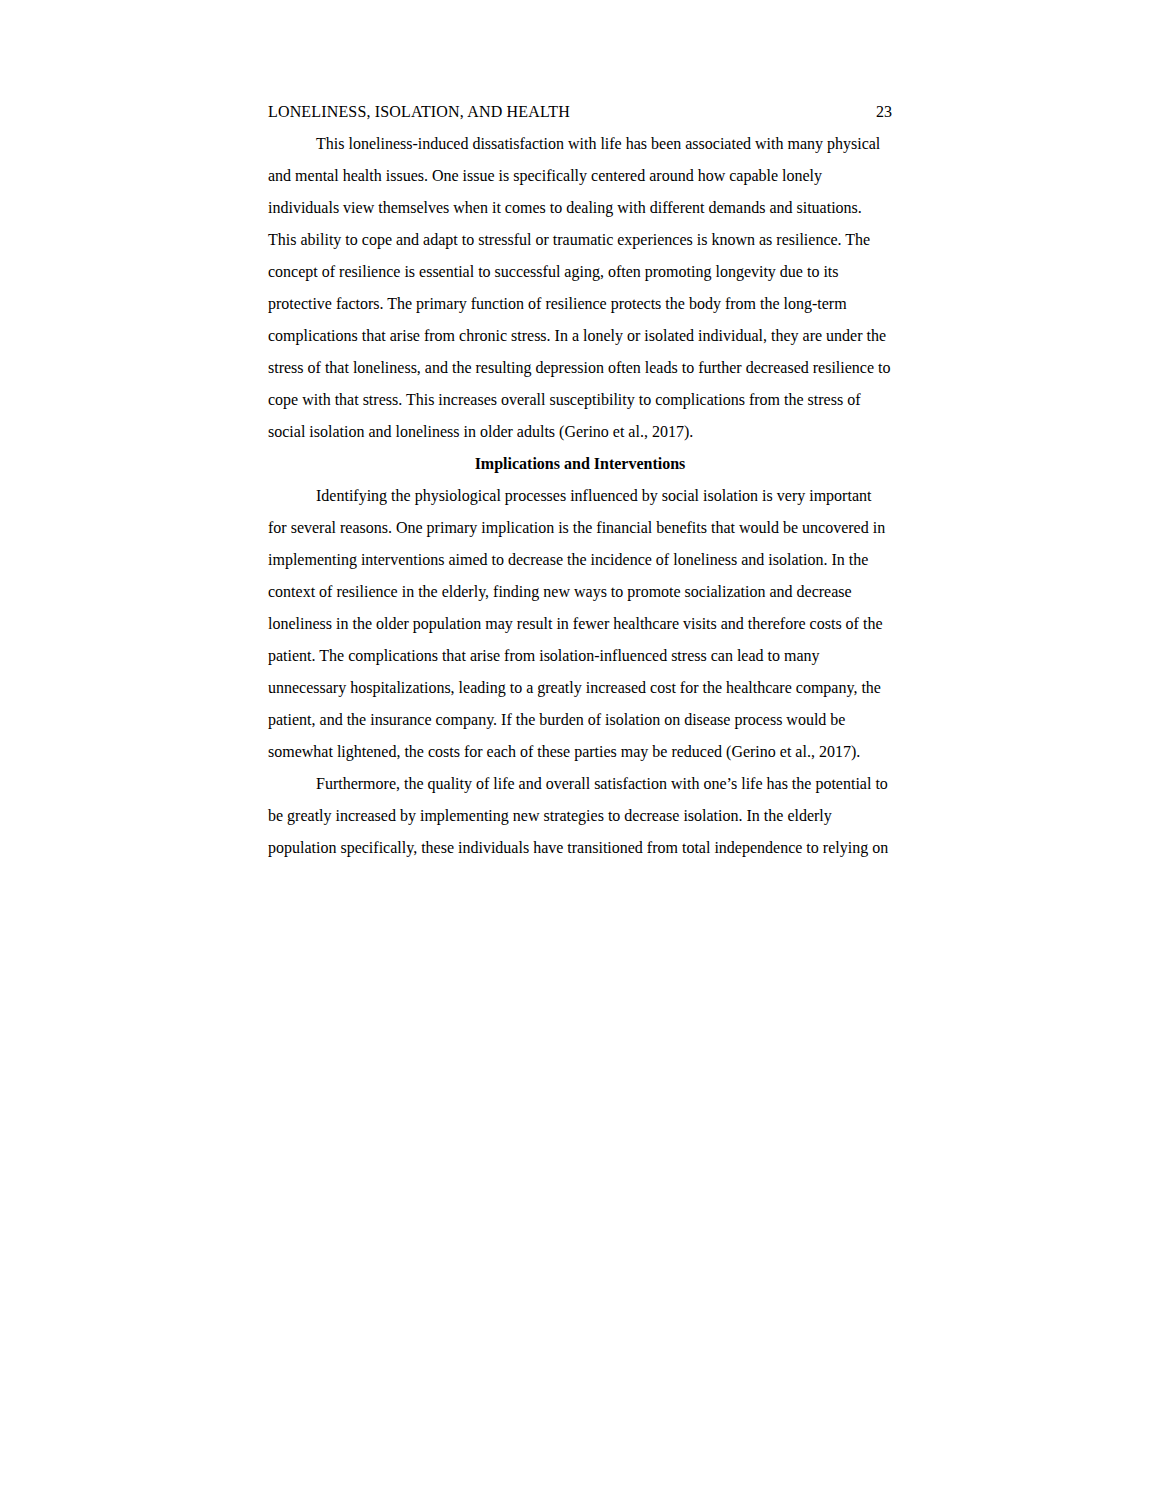Loneliness, Isolation, and Health 23
This loneliness-induced dissatisfaction with life has been associated with many physical and mental health issues. One issue is specifically centered around how capable lonely individuals view themselves when it comes to dealing with different demands and situations. This ability to cope and adapt to stressful or traumatic experiences is known as resilience. The concept of resilience is essential to successful aging, often promoting longevity due to its protective factors. The primary function of resilience protects the body from the long-term complications that arise from chronic stress. In a lonely or isolated individual, they are under the stress of that loneliness, and the resulting depression often leads to further decreased resilience to cope with that stress. This increases overall susceptibility to complications from the stress of social isolation and loneliness in older adults (Gerino et al., 2017).
Implications and Interventions
Identifying the physiological processes influenced by social isolation is very important for several reasons. One primary implication is the financial benefits that would be uncovered in implementing interventions aimed to decrease the incidence of loneliness and isolation. In the context of resilience in the elderly, finding new ways to promote socialization and decrease loneliness in the older population may result in fewer healthcare visits and therefore costs of the patient. The complications that arise from isolation-influenced stress can lead to many unnecessary hospitalizations, leading to a greatly increased cost for the healthcare company, the patient, and the insurance company. If the burden of isolation on disease process would be somewhat lightened, the costs for each of these parties may be reduced (Gerino et al., 2017).
Furthermore, the quality of life and overall satisfaction with one’s life has the potential to be greatly increased by implementing new strategies to decrease isolation. In the elderly population specifically, these individuals have transitioned from total independence to relying on